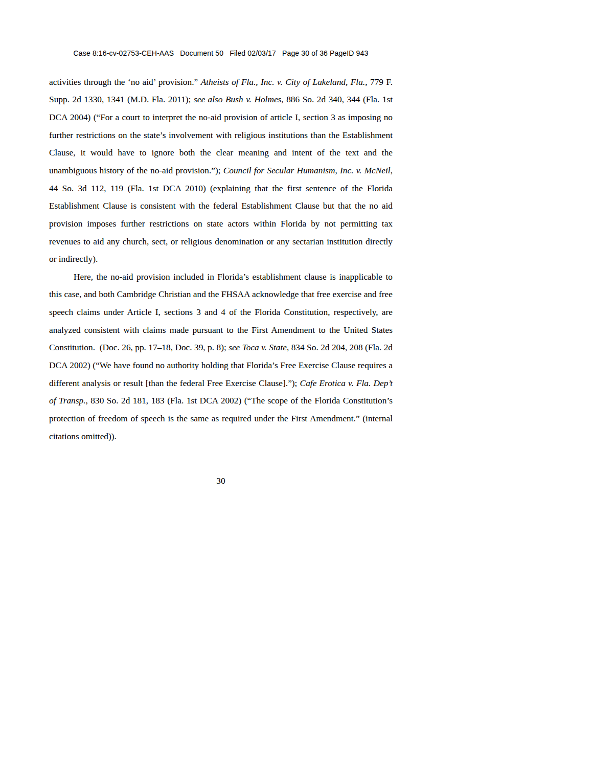Case 8:16-cv-02753-CEH-AAS Document 50 Filed 02/03/17 Page 30 of 36 PageID 943
activities through the ‘no aid’ provision.” Atheists of Fla., Inc. v. City of Lakeland, Fla., 779 F. Supp. 2d 1330, 1341 (M.D. Fla. 2011); see also Bush v. Holmes, 886 So. 2d 340, 344 (Fla. 1st DCA 2004) (“For a court to interpret the no-aid provision of article I, section 3 as imposing no further restrictions on the state’s involvement with religious institutions than the Establishment Clause, it would have to ignore both the clear meaning and intent of the text and the unambiguous history of the no-aid provision.”); Council for Secular Humanism, Inc. v. McNeil, 44 So. 3d 112, 119 (Fla. 1st DCA 2010) (explaining that the first sentence of the Florida Establishment Clause is consistent with the federal Establishment Clause but that the no aid provision imposes further restrictions on state actors within Florida by not permitting tax revenues to aid any church, sect, or religious denomination or any sectarian institution directly or indirectly).
Here, the no-aid provision included in Florida’s establishment clause is inapplicable to this case, and both Cambridge Christian and the FHSAA acknowledge that free exercise and free speech claims under Article I, sections 3 and 4 of the Florida Constitution, respectively, are analyzed consistent with claims made pursuant to the First Amendment to the United States Constitution. (Doc. 26, pp. 17–18, Doc. 39, p. 8); see Toca v. State, 834 So. 2d 204, 208 (Fla. 2d DCA 2002) (“We have found no authority holding that Florida’s Free Exercise Clause requires a different analysis or result [than the federal Free Exercise Clause].”); Cafe Erotica v. Fla. Dep’t of Transp., 830 So. 2d 181, 183 (Fla. 1st DCA 2002) (“The scope of the Florida Constitution’s protection of freedom of speech is the same as required under the First Amendment.” (internal citations omitted)).
30